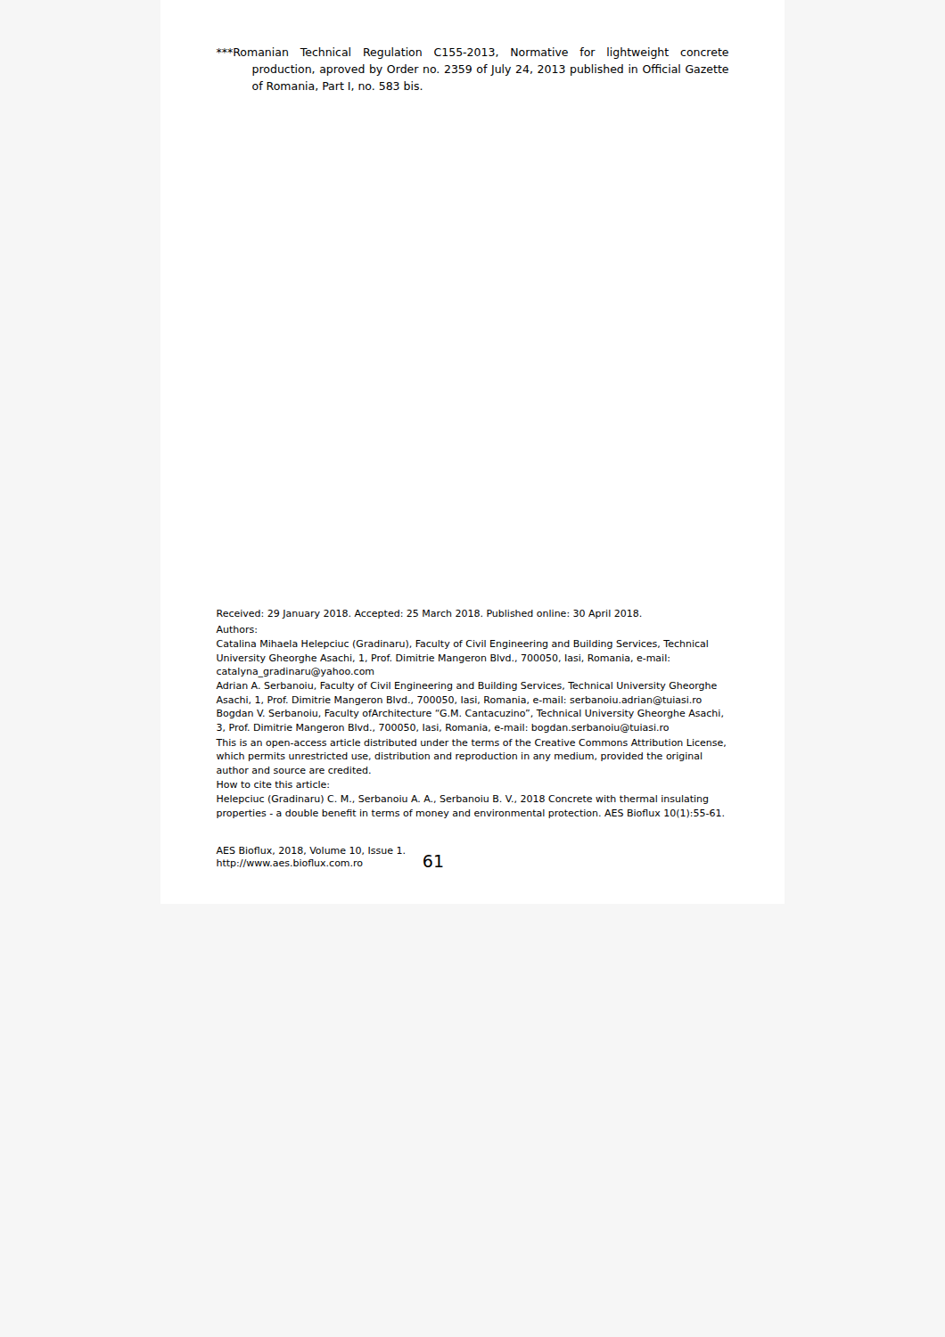***Romanian Technical Regulation C155-2013, Normative for lightweight concrete production, aproved by Order no. 2359 of July 24, 2013 published in Official Gazette of Romania, Part I, no. 583 bis.
Received: 29 January 2018. Accepted: 25 March 2018. Published online: 30 April 2018.
Authors:
Catalina Mihaela Helepciuc (Gradinaru), Faculty of Civil Engineering and Building Services, Technical University Gheorghe Asachi, 1, Prof. Dimitrie Mangeron Blvd., 700050, Iasi, Romania, e-mail:
catalyna_gradinaru@yahoo.com
Adrian A. Serbanoiu, Faculty of Civil Engineering and Building Services, Technical University Gheorghe Asachi, 1, Prof. Dimitrie Mangeron Blvd., 700050, Iasi, Romania, e-mail: serbanoiu.adrian@tuiasi.ro
Bogdan V. Serbanoiu, Faculty ofArchitecture “G.M. Cantacuzino”, Technical University Gheorghe Asachi, 3, Prof. Dimitrie Mangeron Blvd., 700050, Iasi, Romania, e-mail: bogdan.serbanoiu@tuiasi.ro
This is an open-access article distributed under the terms of the Creative Commons Attribution License, which permits unrestricted use, distribution and reproduction in any medium, provided the original author and source are credited.
How to cite this article:
Helepciuc (Gradinaru) C. M., Serbanoiu A. A., Serbanoiu B. V., 2018 Concrete with thermal insulating properties - a double benefit in terms of money and environmental protection. AES Bioflux 10(1):55-61.
AES Bioflux, 2018, Volume 10, Issue 1.
http://www.aes.bioflux.com.ro
61